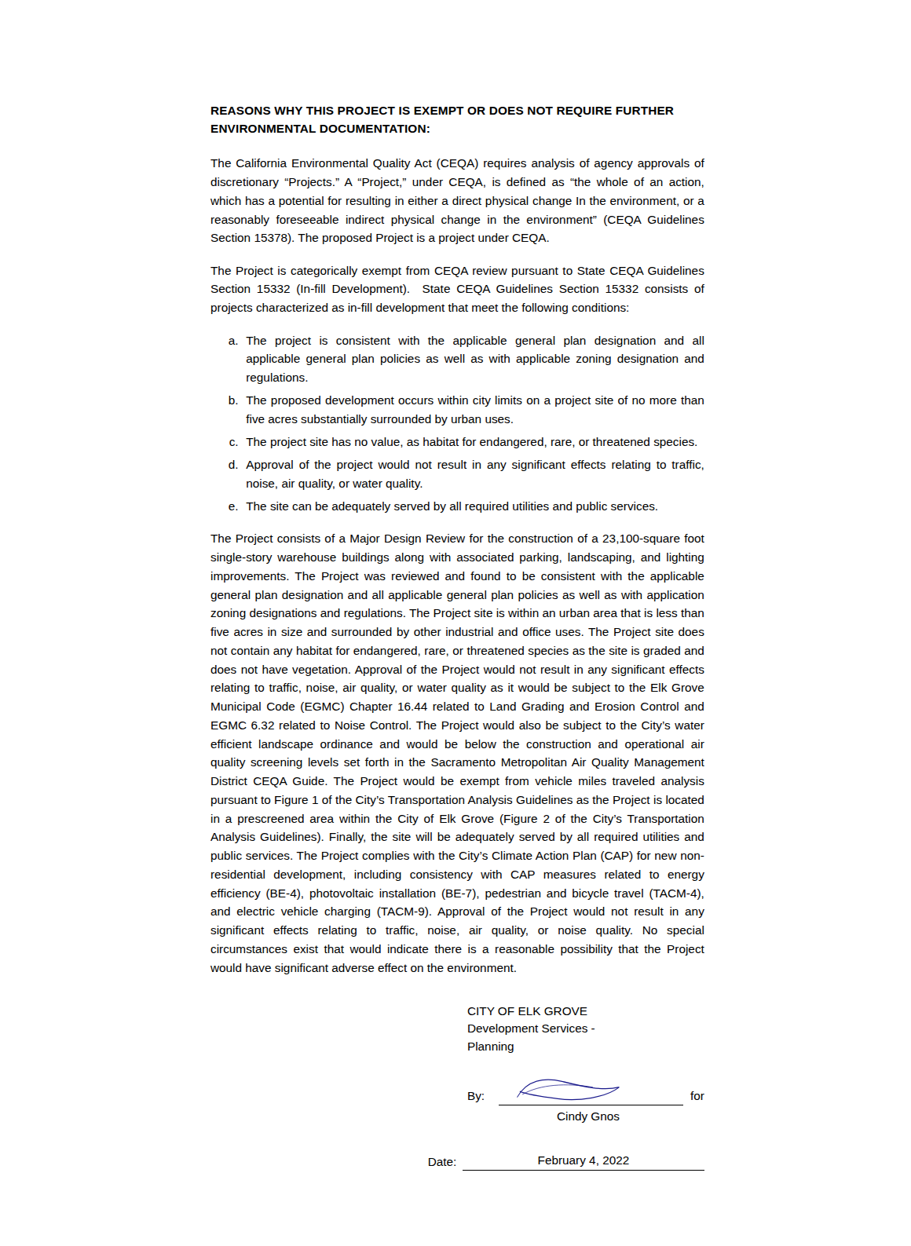Reasons why this project is exempt or does not require further environmental documentation:
The California Environmental Quality Act (CEQA) requires analysis of agency approvals of discretionary “Projects.” A “Project,” under CEQA, is defined as “the whole of an action, which has a potential for resulting in either a direct physical change In the environment, or a reasonably foreseeable indirect physical change in the environment” (CEQA Guidelines Section 15378). The proposed Project is a project under CEQA.
The Project is categorically exempt from CEQA review pursuant to State CEQA Guidelines Section 15332 (In-fill Development). State CEQA Guidelines Section 15332 consists of projects characterized as in-fill development that meet the following conditions:
The project is consistent with the applicable general plan designation and all applicable general plan policies as well as with applicable zoning designation and regulations.
The proposed development occurs within city limits on a project site of no more than five acres substantially surrounded by urban uses.
The project site has no value, as habitat for endangered, rare, or threatened species.
Approval of the project would not result in any significant effects relating to traffic, noise, air quality, or water quality.
The site can be adequately served by all required utilities and public services.
The Project consists of a Major Design Review for the construction of a 23,100-square foot single-story warehouse buildings along with associated parking, landscaping, and lighting improvements. The Project was reviewed and found to be consistent with the applicable general plan designation and all applicable general plan policies as well as with application zoning designations and regulations. The Project site is within an urban area that is less than five acres in size and surrounded by other industrial and office uses. The Project site does not contain any habitat for endangered, rare, or threatened species as the site is graded and does not have vegetation. Approval of the Project would not result in any significant effects relating to traffic, noise, air quality, or water quality as it would be subject to the Elk Grove Municipal Code (EGMC) Chapter 16.44 related to Land Grading and Erosion Control and EGMC 6.32 related to Noise Control. The Project would also be subject to the City’s water efficient landscape ordinance and would be below the construction and operational air quality screening levels set forth in the Sacramento Metropolitan Air Quality Management District CEQA Guide. The Project would be exempt from vehicle miles traveled analysis pursuant to Figure 1 of the City’s Transportation Analysis Guidelines as the Project is located in a prescreened area within the City of Elk Grove (Figure 2 of the City’s Transportation Analysis Guidelines). Finally, the site will be adequately served by all required utilities and public services. The Project complies with the City’s Climate Action Plan (CAP) for new non-residential development, including consistency with CAP measures related to energy efficiency (BE-4), photovoltaic installation (BE-7), pedestrian and bicycle travel (TACM-4), and electric vehicle charging (TACM-9). Approval of the Project would not result in any significant effects relating to traffic, noise, air quality, or noise quality. No special circumstances exist that would indicate there is a reasonable possibility that the Project would have significant adverse effect on the environment.
CITY OF ELK GROVE
Development Services -
Planning
By: for
Cindy Gnos
Date: February 4, 2022